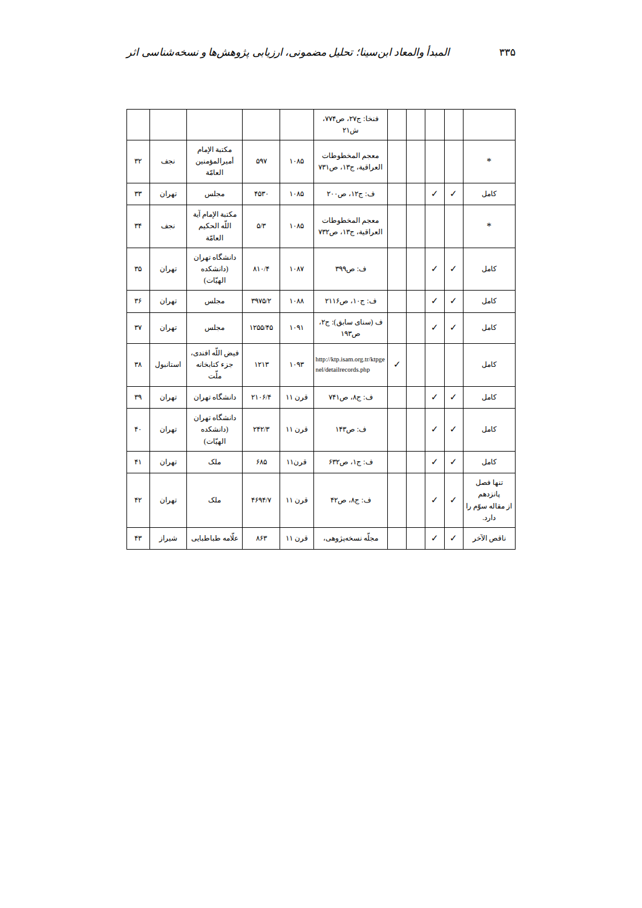۳۳۵ المبدأ والمعاد ابن‌سینا؛ تحلیل مضمونی، ارزیابی پژوهش‌ها و نسخه‌شناسی اثر
| | | | | | فنخا: ج۲۷، ص۷۷۴، ش۲۱ | | | | | |
| * | | | | | معجم المخطوطات العراقیة، ج۱۳، ص۷۳۱ | ۱۰۸۵ | ۵۹۷ | مکتبة الإمام أمیرالمؤمنین العامّة | نجف | ۳۲ |
| کامل | ✓ | ✓ | | | ف: ج۱۲، ص۲۰۰ | ۱۰۸۵ | ۴۵۳۰ | مجلس | تهران | ۳۳ |
| * | | | | | معجم المخطوطات العراقیة، ج۱۳، ص۷۳۲ | ۱۰۸۵ | ۵/۳ | مکتبة الإمام آیة اللّه الحکیم العامّة | نجف | ۳۴ |
| کامل | ✓ | ✓ | | | ف: ص۳۹۹ | ۱۰۸۷ | ۸۱۰/۴ | دانشگاه تهران (دانشکده الهیّات) | تهران | ۳۵ |
| کامل | ✓ | ✓ | | | ف: ج۱۰، ص۲۱۱۶ | ۱۰۸۸ | ۳۹۷۵/۲ | مجلس | تهران | ۳۶ |
| کامل | ✓ | ✓ | | | ف (سنای سابق): ج۲، ص۱۹۳ | ۱۰۹۱ | ۱۲۵۵/۴۵ | مجلس | تهران | ۳۷ |
| کامل | | | | ✓ | http://ktp.isam.org.tr/ktpgenel/detailrecords.php | ۱۰۹۳ | ۱۲۱۳ | فیض اللّه افندی، جزء کتابخانه ملّت | استانبول | ۳۸ |
| کامل | ✓ | ✓ | | | ف: ج۸، ص۷۴۱ | قرن ۱۱ | ۲۱۰۶/۴ | دانشگاه تهران | تهران | ۳۹ |
| کامل | ✓ | ✓ | | | ف: ص۱۴۳ | قرن ۱۱ | ۲۴۲/۳ | دانشگاه تهران (دانشکده الهیّات) | تهران | ۴۰ |
| کامل | ✓ | ✓ | | | ف: ج۱، ص۶۳۲ | قرن۱۱ | ۶۸۵ | ملک | تهران | ۴۱ |
| تنها فصل پانزدهم از مقاله سوّم را دارد. | ✓ | ✓ | | | ف: ج۸، ص۴۲ | قرن ۱۱ | ۴۶۹۴/۷ | ملک | تهران | ۴۲ |
| ناقص الآخر | ✓ | ✓ | | | مجلّه نسخه‌پژوهی، | قرن ۱۱ | ۸۶۳ | علّامه طباطبایی | شیراز | ۴۳ |